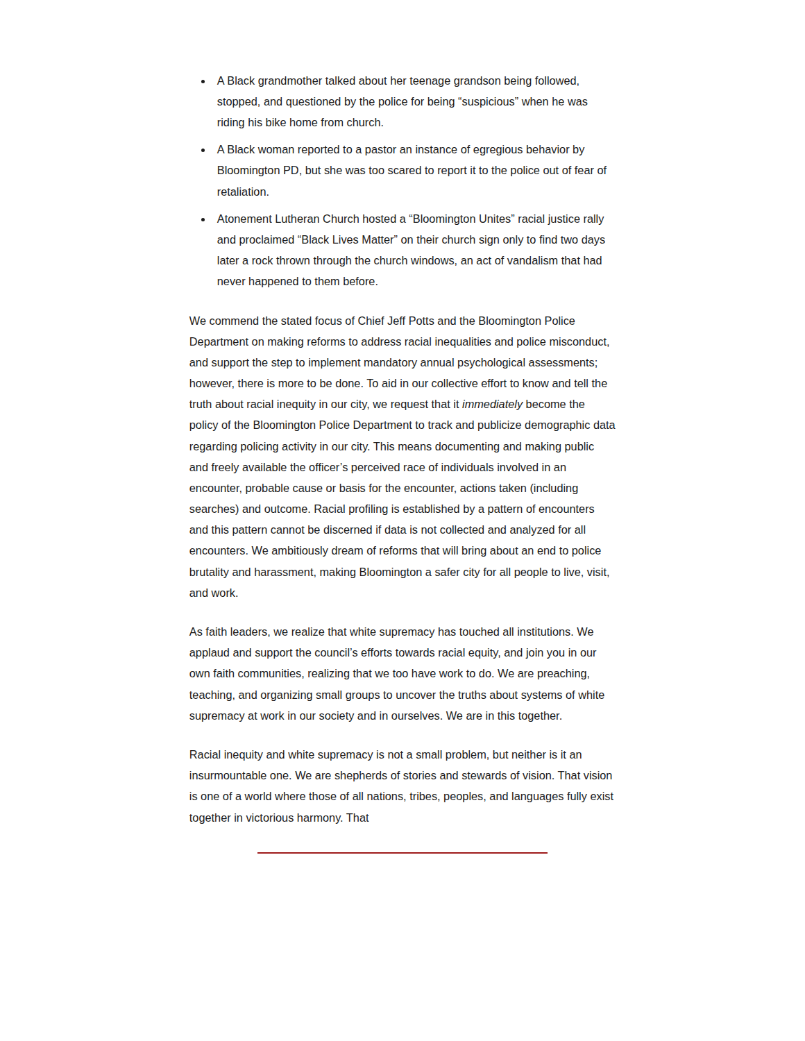A Black grandmother talked about her teenage grandson being followed, stopped, and questioned by the police for being “suspicious” when he was riding his bike home from church.
A Black woman reported to a pastor an instance of egregious behavior by Bloomington PD, but she was too scared to report it to the police out of fear of retaliation.
Atonement Lutheran Church hosted a “Bloomington Unites” racial justice rally and proclaimed “Black Lives Matter” on their church sign only to find two days later a rock thrown through the church windows, an act of vandalism that had never happened to them before.
We commend the stated focus of Chief Jeff Potts and the Bloomington Police Department on making reforms to address racial inequalities and police misconduct, and support the step to implement mandatory annual psychological assessments; however, there is more to be done. To aid in our collective effort to know and tell the truth about racial inequity in our city, we request that it immediately become the policy of the Bloomington Police Department to track and publicize demographic data regarding policing activity in our city. This means documenting and making public and freely available the officer’s perceived race of individuals involved in an encounter, probable cause or basis for the encounter, actions taken (including searches) and outcome. Racial profiling is established by a pattern of encounters and this pattern cannot be discerned if data is not collected and analyzed for all encounters. We ambitiously dream of reforms that will bring about an end to police brutality and harassment, making Bloomington a safer city for all people to live, visit, and work.
As faith leaders, we realize that white supremacy has touched all institutions. We applaud and support the council’s efforts towards racial equity, and join you in our own faith communities, realizing that we too have work to do. We are preaching, teaching, and organizing small groups to uncover the truths about systems of white supremacy at work in our society and in ourselves. We are in this together.
Racial inequity and white supremacy is not a small problem, but neither is it an insurmountable one. We are shepherds of stories and stewards of vision. That vision is one of a world where those of all nations, tribes, peoples, and languages fully exist together in victorious harmony. That